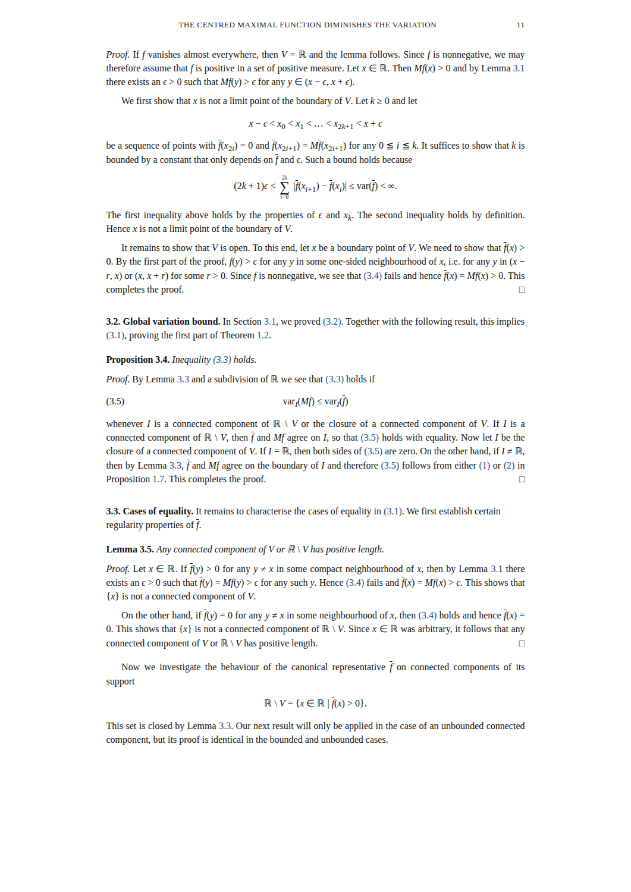THE CENTRED MAXIMAL FUNCTION DIMINISHES THE VARIATION 11
Proof. If f vanishes almost everywhere, then V = ℝ and the lemma follows. Since f is nonnegative, we may therefore assume that f is positive in a set of positive measure. Let x ∈ ℝ. Then Mf(x) > 0 and by Lemma 3.1 there exists an ϵ > 0 such that Mf(y) > ϵ for any y ∈ (x − ϵ, x + ϵ).
We first show that x is not a limit point of the boundary of V. Let k ≥ 0 and let
x − ϵ < x0 < x1 < … < x2k+1 < x + ϵ
be a sequence of points with f(x2i) = 0 and f(x2i+1) = Mf(x2i+1) for any 0 ≦ i ≦ k. It suffices to show that k is bounded by a constant that only depends on f and ϵ. Such a bound holds because
(2k + 1)ϵ < 2k∑i=0 |f(xi+1) − f(xi)| ≤ var(f) < ∞.
The first inequality above holds by the properties of ϵ and xk. The second inequality holds by definition. Hence x is not a limit point of the boundary of V.
It remains to show that V is open. To this end, let x be a boundary point of V. We need to show that f(x) > 0. By the first part of the proof, f(y) > ϵ for any y in some one-sided neighbourhood of x, i.e. for any y in (x − r, x) or (x, x + r) for some r > 0. Since f is nonnegative, we see that (3.4) fails and hence f(x) = Mf(x) > 0. This completes the proof. □
3.2. Global variation bound. In Section 3.1, we proved (3.2). Together with the following result, this implies (3.1), proving the first part of Theorem 1.2.
Proposition 3.4. Inequality (3.3) holds.
Proof. By Lemma 3.3 and a subdivision of ℝ we see that (3.3) holds if
(3.5) varI(Mf) ≤ varI(f)
whenever I is a connected component of ℝ \ V or the closure of a connected component of V. If I is a connected component of ℝ \ V, then f and Mf agree on I, so that (3.5) holds with equality. Now let I be the closure of a connected component of V. If I = ℝ, then both sides of (3.5) are zero. On the other hand, if I ≠ ℝ, then by Lemma 3.3, f and Mf agree on the boundary of I and therefore (3.5) follows from either (1) or (2) in Proposition 1.7. This completes the proof. □
3.3. Cases of equality. It remains to characterise the cases of equality in (3.1). We first establish certain regularity properties of f.
Lemma 3.5. Any connected component of V or ℝ \ V has positive length.
Proof. Let x ∈ ℝ. If f(y) > 0 for any y ≠ x in some compact neighbourhood of x, then by Lemma 3.1 there exists an ϵ > 0 such that f(y) = Mf(y) > ϵ for any such y. Hence (3.4) fails and f(x) = Mf(x) > ϵ. This shows that {x} is not a connected component of V.
On the other hand, if f(y) = 0 for any y ≠ x in some neighbourhood of x, then (3.4) holds and hence f(x) = 0. This shows that {x} is not a connected component of ℝ \ V. Since x ∈ ℝ was arbitrary, it follows that any connected component of V or ℝ \ V has positive length. □
Now we investigate the behaviour of the canonical representative f on connected components of its support
ℝ \ V = {x ∈ ℝ | f(x) > 0}.
This set is closed by Lemma 3.3. Our next result will only be applied in the case of an unbounded connected component, but its proof is identical in the bounded and unbounded cases.